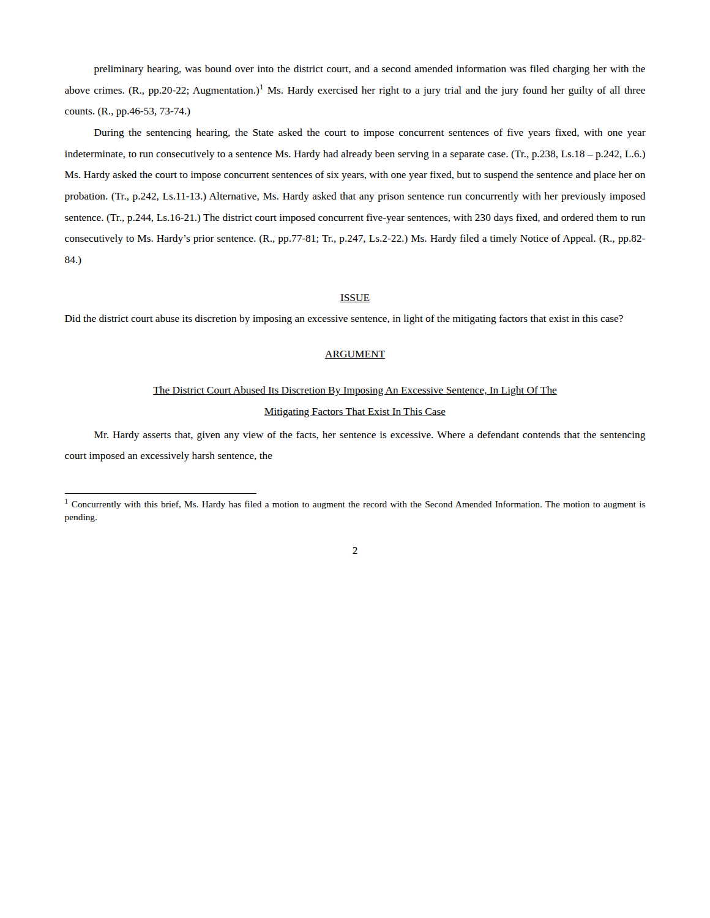preliminary hearing, was bound over into the district court, and a second amended information was filed charging her with the above crimes. (R., pp.20-22; Augmentation.)1 Ms. Hardy exercised her right to a jury trial and the jury found her guilty of all three counts. (R., pp.46-53, 73-74.)
During the sentencing hearing, the State asked the court to impose concurrent sentences of five years fixed, with one year indeterminate, to run consecutively to a sentence Ms. Hardy had already been serving in a separate case. (Tr., p.238, Ls.18 – p.242, L.6.) Ms. Hardy asked the court to impose concurrent sentences of six years, with one year fixed, but to suspend the sentence and place her on probation. (Tr., p.242, Ls.11-13.) Alternative, Ms. Hardy asked that any prison sentence run concurrently with her previously imposed sentence. (Tr., p.244, Ls.16-21.) The district court imposed concurrent five-year sentences, with 230 days fixed, and ordered them to run consecutively to Ms. Hardy’s prior sentence. (R., pp.77-81; Tr., p.247, Ls.2-22.) Ms. Hardy filed a timely Notice of Appeal. (R., pp.82-84.)
ISSUE
Did the district court abuse its discretion by imposing an excessive sentence, in light of the mitigating factors that exist in this case?
ARGUMENT
The District Court Abused Its Discretion By Imposing An Excessive Sentence, In Light Of The
Mitigating Factors That Exist In This Case
Mr. Hardy asserts that, given any view of the facts, her sentence is excessive. Where a defendant contends that the sentencing court imposed an excessively harsh sentence, the
1 Concurrently with this brief, Ms. Hardy has filed a motion to augment the record with the Second Amended Information. The motion to augment is pending.
2